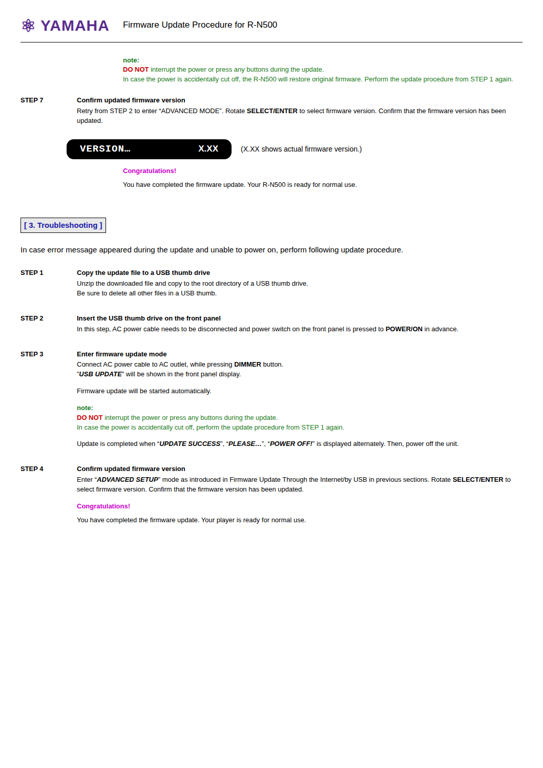⚛YAMAHA
Firmware Update Procedure for R-N500
note:
DO NOT interrupt the power or press any buttons during the update.
In case the power is accidentally cut off, the R-N500 will restore original firmware. Perform the update procedure from STEP 1 again.
STEP 7
Confirm updated firmware version
Retry from STEP 2 to enter “ADVANCED MODE”. Rotate SELECT/ENTER to select firmware version. Confirm that the firmware version has been updated.
VERSION… X.XX
(X.XX shows actual firmware version.)
Congratulations!
You have completed the firmware update. Your R-N500 is ready for normal use.
[ 3. Troubleshooting ]
In case error message appeared during the update and unable to power on, perform following update procedure.
STEP 1
Copy the update file to a USB thumb drive
Unzip the downloaded file and copy to the root directory of a USB thumb drive.
Be sure to delete all other files in a USB thumb.
STEP 2
Insert the USB thumb drive on the front panel
In this step, AC power cable needs to be disconnected and power switch on the front panel is pressed to POWER/ON in advance.
STEP 3
Enter firmware update mode
Connect AC power cable to AC outlet, while pressing DIMMER button.
”USB UPDATE” will be shown in the front panel display.
Firmware update will be started automatically.
note:
DO NOT interrupt the power or press any buttons during the update.
In case the power is accidentally cut off, perform the update procedure from STEP 1 again.
Update is completed when “UPDATE SUCCESS”, “PLEASE…”, “POWER OFF!” is displayed alternately. Then, power off the unit.
STEP 4
Confirm updated firmware version
Enter “ADVANCED SETUP” mode as introduced in Firmware Update Through the Internet/by USB in previous sections. Rotate SELECT/ENTER to select firmware version. Confirm that the firmware version has been updated.
Congratulations!
You have completed the firmware update. Your player is ready for normal use.